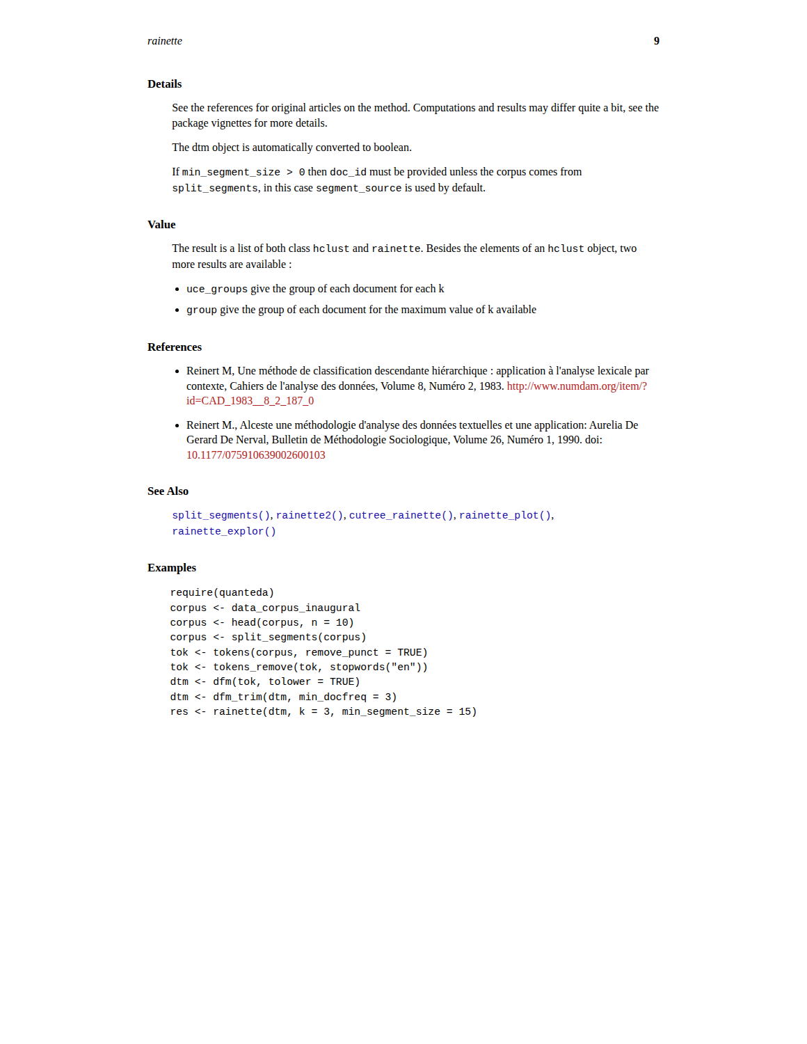rainette 9
Details
See the references for original articles on the method. Computations and results may differ quite a bit, see the package vignettes for more details.
The dtm object is automatically converted to boolean.
If min_segment_size > 0 then doc_id must be provided unless the corpus comes from split_segments, in this case segment_source is used by default.
Value
The result is a list of both class hclust and rainette. Besides the elements of an hclust object, two more results are available :
uce_groups give the group of each document for each k
group give the group of each document for the maximum value of k available
References
Reinert M, Une méthode de classification descendante hiérarchique : application à l'analyse lexicale par contexte, Cahiers de l'analyse des données, Volume 8, Numéro 2, 1983. http://www.numdam.org/item/?id=CAD_1983__8_2_187_0
Reinert M., Alceste une méthodologie d'analyse des données textuelles et une application: Aurelia De Gerard De Nerval, Bulletin de Méthodologie Sociologique, Volume 26, Numéro 1, 1990. doi: 10.1177/075910639002600103
See Also
split_segments(), rainette2(), cutree_rainette(), rainette_plot(), rainette_explor()
Examples
require(quanteda)
corpus <- data_corpus_inaugural
corpus <- head(corpus, n = 10)
corpus <- split_segments(corpus)
tok <- tokens(corpus, remove_punct = TRUE)
tok <- tokens_remove(tok, stopwords("en"))
dtm <- dfm(tok, tolower = TRUE)
dtm <- dfm_trim(dtm, min_docfreq = 3)
res <- rainette(dtm, k = 3, min_segment_size = 15)